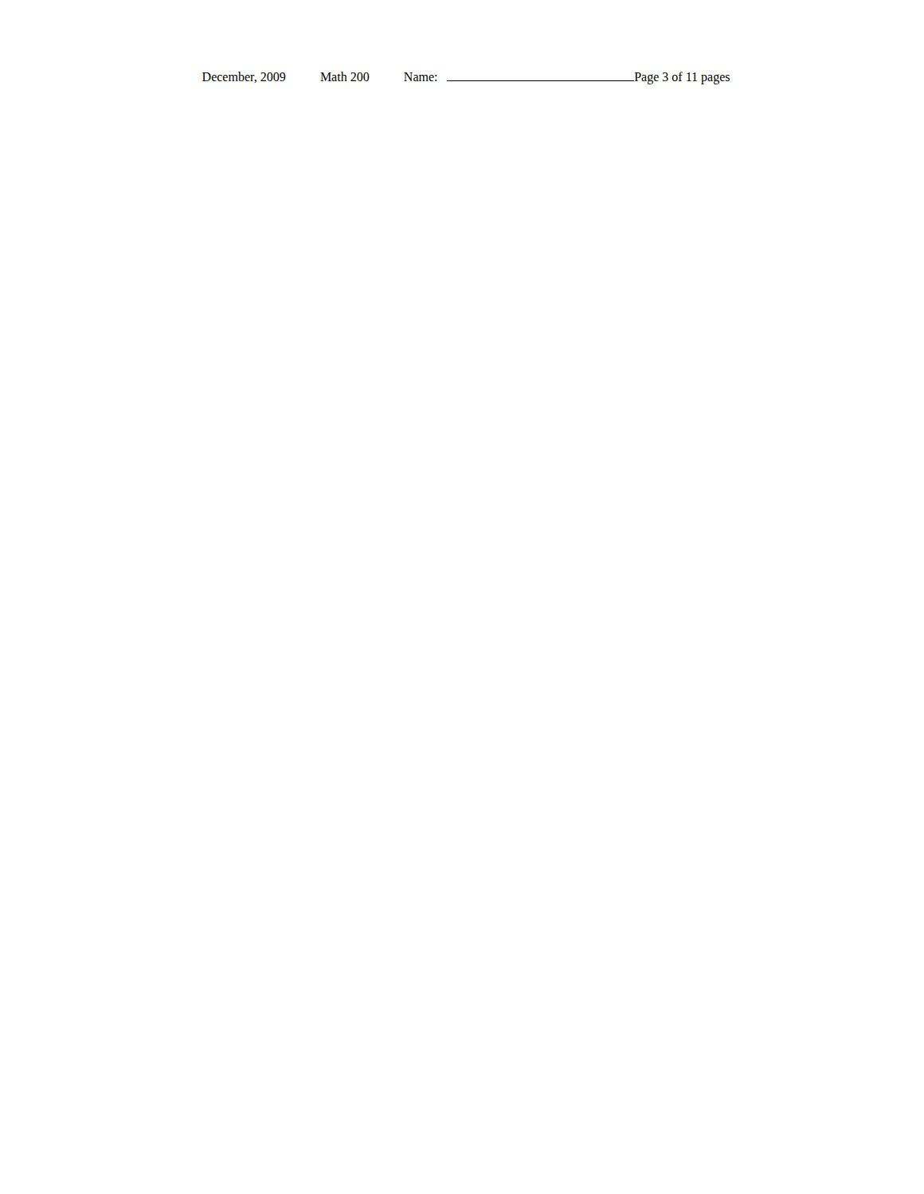December, 2009 Math 200 Name:
Page 3 of 11 pages